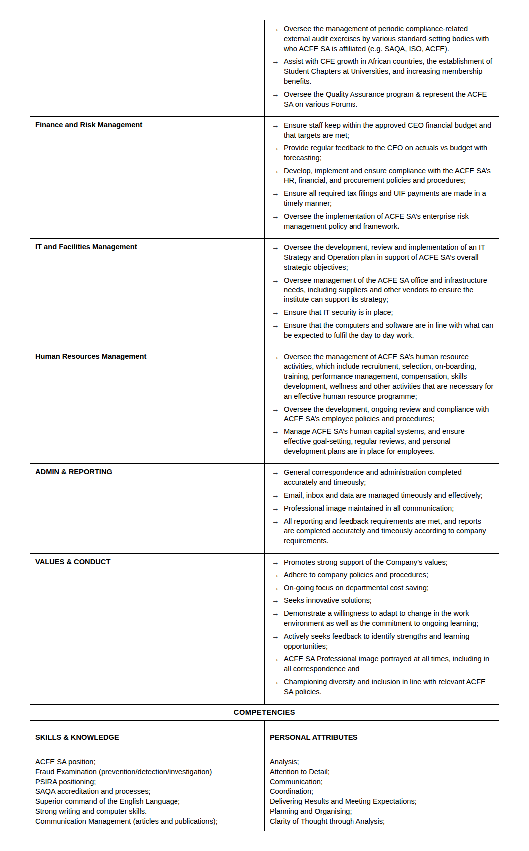| | Oversee the management of periodic compliance-related external audit exercises by various standard-setting bodies with who ACFE SA is affiliated (e.g. SAQA, ISO, ACFE). Assist with CFE growth in African countries, the establishment of Student Chapters at Universities, and increasing membership benefits. Oversee the Quality Assurance program & represent the ACFE SA on various Forums. |
| Finance and Risk Management | Ensure staff keep within the approved CEO financial budget and that targets are met; Provide regular feedback to the CEO on actuals vs budget with forecasting; Develop, implement and ensure compliance with the ACFE SA’s HR, financial, and procurement policies and procedures; Ensure all required tax filings and UIF payments are made in a timely manner; Oversee the implementation of ACFE SA’s enterprise risk management policy and framework . |
| IT and Facilities Management | Oversee the development, review and implementation of an IT Strategy and Operation plan in support of ACFE SA’s overall strategic objectives; Oversee management of the ACFE SA office and infrastructure needs, including suppliers and other vendors to ensure the institute can support its strategy; Ensure that IT security is in place; Ensure that the computers and software are in line with what can be expected to fulfil the day to day work. |
| Human Resources Management | Oversee the management of ACFE SA’s human resource activities, which include recruitment, selection, on-boarding, training, performance management, compensation, skills development, wellness and other activities that are necessary for an effective human resource programme; Oversee the development, ongoing review and compliance with ACFE SA’s employee policies and procedures; Manage ACFE SA’s human capital systems, and ensure effective goal-setting, regular reviews, and personal development plans are in place for employees. |
| ADMIN & REPORTING | General correspondence and administration completed accurately and timeously; Email, inbox and data are managed timeously and effectively; Professional image maintained in all communication; All reporting and feedback requirements are met, and reports are completed accurately and timeously according to company requirements. |
| VALUES & CONDUCT | Promotes strong support of the Company’s values; Adhere to company policies and procedures; On-going focus on departmental cost saving; Seeks innovative solutions; Demonstrate a willingness to adapt to change in the work environment as well as the commitment to ongoing learning; Actively seeks feedback to identify strengths and learning opportunities; ACFE SA Professional image portrayed at all times, including in all correspondence and Championing diversity and inclusion in line with relevant ACFE SA policies. |
| COMPETENCIES |
| SKILLS & KNOWLEDGE ACFE SA position; Fraud Examination (prevention/detection/investigation) PSIRA positioning; SAQA accreditation and processes; Superior command of the English Language; Strong writing and computer skills. Communication Management (articles and publications); | PERSONAL ATTRIBUTES Analysis; Attention to Detail; Communication; Coordination; Delivering Results and Meeting Expectations; Planning and Organising; Clarity of Thought through Analysis; |